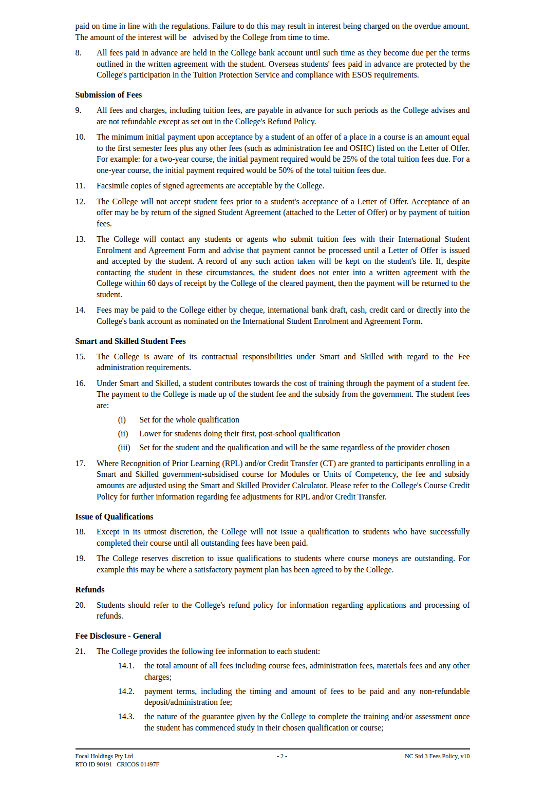paid on time in line with the regulations. Failure to do this may result in interest being charged on the overdue amount. The amount of the interest will be advised by the College from time to time.
8. All fees paid in advance are held in the College bank account until such time as they become due per the terms outlined in the written agreement with the student. Overseas students' fees paid in advance are protected by the College's participation in the Tuition Protection Service and compliance with ESOS requirements.
Submission of Fees
9. All fees and charges, including tuition fees, are payable in advance for such periods as the College advises and are not refundable except as set out in the College's Refund Policy.
10. The minimum initial payment upon acceptance by a student of an offer of a place in a course is an amount equal to the first semester fees plus any other fees (such as administration fee and OSHC) listed on the Letter of Offer. For example: for a two-year course, the initial payment required would be 25% of the total tuition fees due. For a one-year course, the initial payment required would be 50% of the total tuition fees due.
11. Facsimile copies of signed agreements are acceptable by the College.
12. The College will not accept student fees prior to a student's acceptance of a Letter of Offer. Acceptance of an offer may be by return of the signed Student Agreement (attached to the Letter of Offer) or by payment of tuition fees.
13. The College will contact any students or agents who submit tuition fees with their International Student Enrolment and Agreement Form and advise that payment cannot be processed until a Letter of Offer is issued and accepted by the student. A record of any such action taken will be kept on the student's file. If, despite contacting the student in these circumstances, the student does not enter into a written agreement with the College within 60 days of receipt by the College of the cleared payment, then the payment will be returned to the student.
14. Fees may be paid to the College either by cheque, international bank draft, cash, credit card or directly into the College's bank account as nominated on the International Student Enrolment and Agreement Form.
Smart and Skilled Student Fees
15. The College is aware of its contractual responsibilities under Smart and Skilled with regard to the Fee administration requirements.
16. Under Smart and Skilled, a student contributes towards the cost of training through the payment of a student fee. The payment to the College is made up of the student fee and the subsidy from the government. The student fees are:
(i) Set for the whole qualification
(ii) Lower for students doing their first, post-school qualification
(iii) Set for the student and the qualification and will be the same regardless of the provider chosen
17. Where Recognition of Prior Learning (RPL) and/or Credit Transfer (CT) are granted to participants enrolling in a Smart and Skilled government-subsidised course for Modules or Units of Competency, the fee and subsidy amounts are adjusted using the Smart and Skilled Provider Calculator. Please refer to the College's Course Credit Policy for further information regarding fee adjustments for RPL and/or Credit Transfer.
Issue of Qualifications
18. Except in its utmost discretion, the College will not issue a qualification to students who have successfully completed their course until all outstanding fees have been paid.
19. The College reserves discretion to issue qualifications to students where course moneys are outstanding. For example this may be where a satisfactory payment plan has been agreed to by the College.
Refunds
20. Students should refer to the College's refund policy for information regarding applications and processing of refunds.
Fee Disclosure - General
21. The College provides the following fee information to each student:
14.1. the total amount of all fees including course fees, administration fees, materials fees and any other charges;
14.2. payment terms, including the timing and amount of fees to be paid and any non-refundable deposit/administration fee;
14.3. the nature of the guarantee given by the College to complete the training and/or assessment once the student has commenced study in their chosen qualification or course;
Focal Holdings Pty Ltd
RTO ID 90191 CRICOS 01497F
- 2 -
NC Std 3 Fees Policy, v10